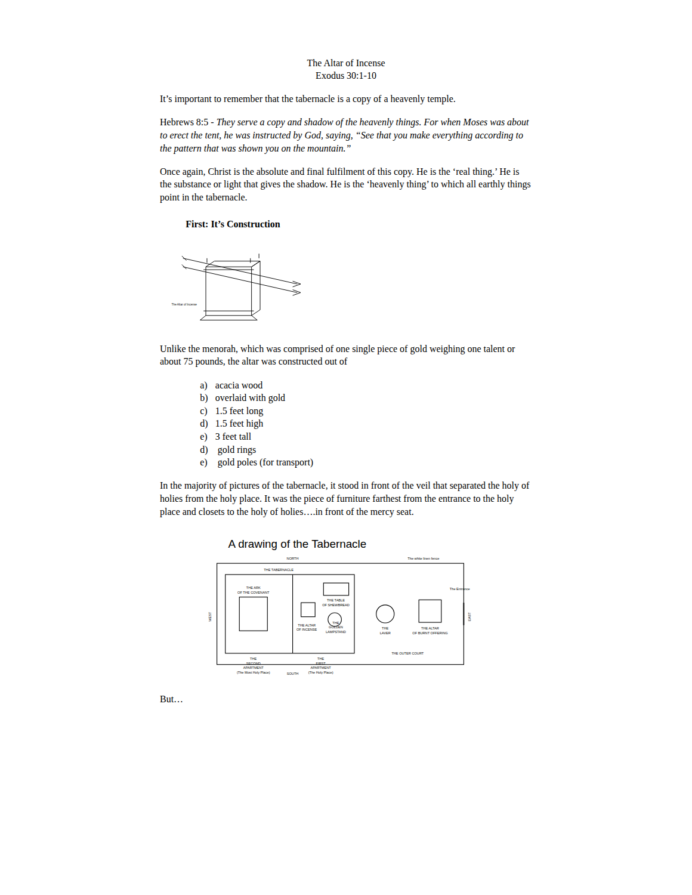The Altar of IncenseExodus 30:1-10
It’s important to remember that the tabernacle is a copy of a heavenly temple.
Hebrews 8:5 - They serve a copy and shadow of the heavenly things. For when Moses was about to erect the tent, he was instructed by God, saying, “See that you make everything according to the pattern that was shown you on the mountain.”
Once again, Christ is the absolute and final fulfilment of this copy. He is the ‘real thing.’ He is the substance or light that gives the shadow. He is the ‘heavenly thing’ to which all earthly things point in the tabernacle.
First: It’s Construction
Unlike the menorah, which was comprised of one single piece of gold weighing one talent or about 75 pounds, the altar was constructed out of
a) acacia wood
b) overlaid with gold
c) 1.5 feet long
d) 1.5 feet high
e) 3 feet tall
d) gold rings
e) gold poles (for transport)
In the majority of pictures of the tabernacle, it stood in front of the veil that separated the holy of holies from the holy place. It was the piece of furniture farthest from the entrance to the holy place and closets to the holy of holies….in front of the mercy seat.
But…